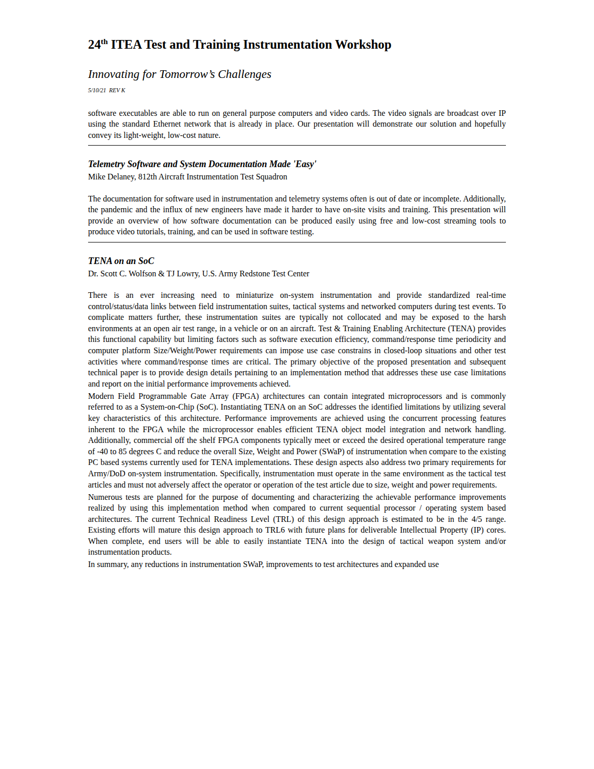24th ITEA Test and Training Instrumentation Workshop
Innovating for Tomorrow’s Challenges
5/10/21 REV K
software executables are able to run on general purpose computers and video cards. The video signals are broadcast over IP using the standard Ethernet network that is already in place. Our presentation will demonstrate our solution and hopefully convey its light-weight, low-cost nature.
Telemetry Software and System Documentation Made 'Easy'
Mike Delaney, 812th Aircraft Instrumentation Test Squadron
The documentation for software used in instrumentation and telemetry systems often is out of date or incomplete. Additionally, the pandemic and the influx of new engineers have made it harder to have on-site visits and training. This presentation will provide an overview of how software documentation can be produced easily using free and low-cost streaming tools to produce video tutorials, training, and can be used in software testing.
TENA on an SoC
Dr. Scott C. Wolfson & TJ Lowry, U.S. Army Redstone Test Center
There is an ever increasing need to miniaturize on-system instrumentation and provide standardized real-time control/status/data links between field instrumentation suites, tactical systems and networked computers during test events. To complicate matters further, these instrumentation suites are typically not collocated and may be exposed to the harsh environments at an open air test range, in a vehicle or on an aircraft. Test & Training Enabling Architecture (TENA) provides this functional capability but limiting factors such as software execution efficiency, command/response time periodicity and computer platform Size/Weight/Power requirements can impose use case constrains in closed-loop situations and other test activities where command/response times are critical. The primary objective of the proposed presentation and subsequent technical paper is to provide design details pertaining to an implementation method that addresses these use case limitations and report on the initial performance improvements achieved.
Modern Field Programmable Gate Array (FPGA) architectures can contain integrated microprocessors and is commonly referred to as a System-on-Chip (SoC). Instantiating TENA on an SoC addresses the identified limitations by utilizing several key characteristics of this architecture. Performance improvements are achieved using the concurrent processing features inherent to the FPGA while the microprocessor enables efficient TENA object model integration and network handling. Additionally, commercial off the shelf FPGA components typically meet or exceed the desired operational temperature range of -40 to 85 degrees C and reduce the overall Size, Weight and Power (SWaP) of instrumentation when compare to the existing PC based systems currently used for TENA implementations. These design aspects also address two primary requirements for Army/DoD on-system instrumentation. Specifically, instrumentation must operate in the same environment as the tactical test articles and must not adversely affect the operator or operation of the test article due to size, weight and power requirements.
Numerous tests are planned for the purpose of documenting and characterizing the achievable performance improvements realized by using this implementation method when compared to current sequential processor / operating system based architectures. The current Technical Readiness Level (TRL) of this design approach is estimated to be in the 4/5 range. Existing efforts will mature this design approach to TRL6 with future plans for deliverable Intellectual Property (IP) cores. When complete, end users will be able to easily instantiate TENA into the design of tactical weapon system and/or instrumentation products.
In summary, any reductions in instrumentation SWaP, improvements to test architectures and expanded use